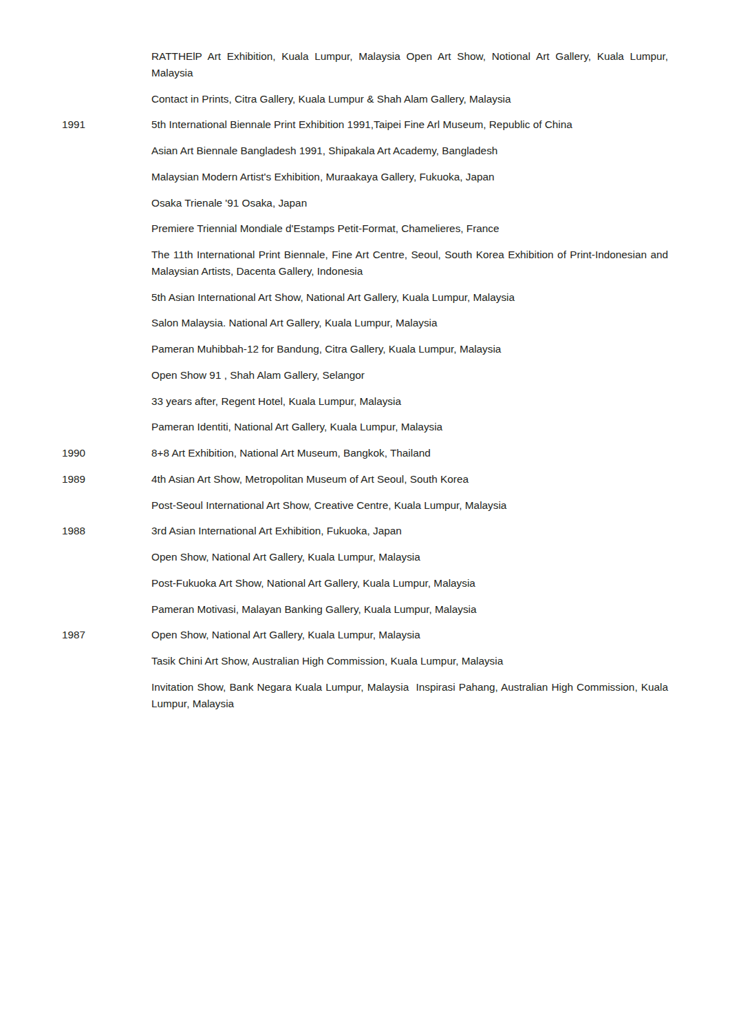| | RATTHElP Art Exhibition, Kuala Lumpur, Malaysia Open Art Show, Notional Art Gallery, Kuala Lumpur, Malaysia Contact in Prints, Citra Gallery, Kuala Lumpur & Shah Alam Gallery, Malaysia |
| 1991 | 5th International Biennale Print Exhibition 1991,Taipei Fine Arl Museum, Republic of China Asian Art Biennale Bangladesh 1991, Shipakala Art Academy, Bangladesh Malaysian Modern Artist's Exhibition, Muraakaya Gallery, Fukuoka, Japan Osaka Trienale '91 Osaka, Japan Premiere Triennial Mondiale d'Estamps Petit-Format, Chamelieres, France The 11th International Print Biennale, Fine Art Centre, Seoul, South Korea Exhibition of Print-Indonesian and Malaysian Artists, Dacenta Gallery, Indonesia 5th Asian International Art Show, National Art Gallery, Kuala Lumpur, Malaysia Salon Malaysia. National Art Gallery, Kuala Lumpur, Malaysia Pameran Muhibbah-12 for Bandung, Citra Gallery, Kuala Lumpur, Malaysia Open Show 91 , Shah Alam Gallery, Selangor 33 years after, Regent Hotel, Kuala Lumpur, Malaysia Pameran Identiti, National Art Gallery, Kuala Lumpur, Malaysia |
| 1990 | 8+8 Art Exhibition, National Art Museum, Bangkok, Thailand |
| 1989 | 4th Asian Art Show, Metropolitan Museum of Art Seoul, South Korea Post-Seoul International Art Show, Creative Centre, Kuala Lumpur, Malaysia |
| 1988 | 3rd Asian International Art Exhibition, Fukuoka, Japan Open Show, National Art Gallery, Kuala Lumpur, Malaysia Post-Fukuoka Art Show, National Art Gallery, Kuala Lumpur, Malaysia Pameran Motivasi, Malayan Banking Gallery, Kuala Lumpur, Malaysia |
| 1987 | Open Show, National Art Gallery, Kuala Lumpur, Malaysia Tasik Chini Art Show, Australian High Commission, Kuala Lumpur, Malaysia Invitation Show, Bank Negara Kuala Lumpur, Malaysia Inspirasi Pahang, Australian High Commission, Kuala Lumpur, Malaysia |